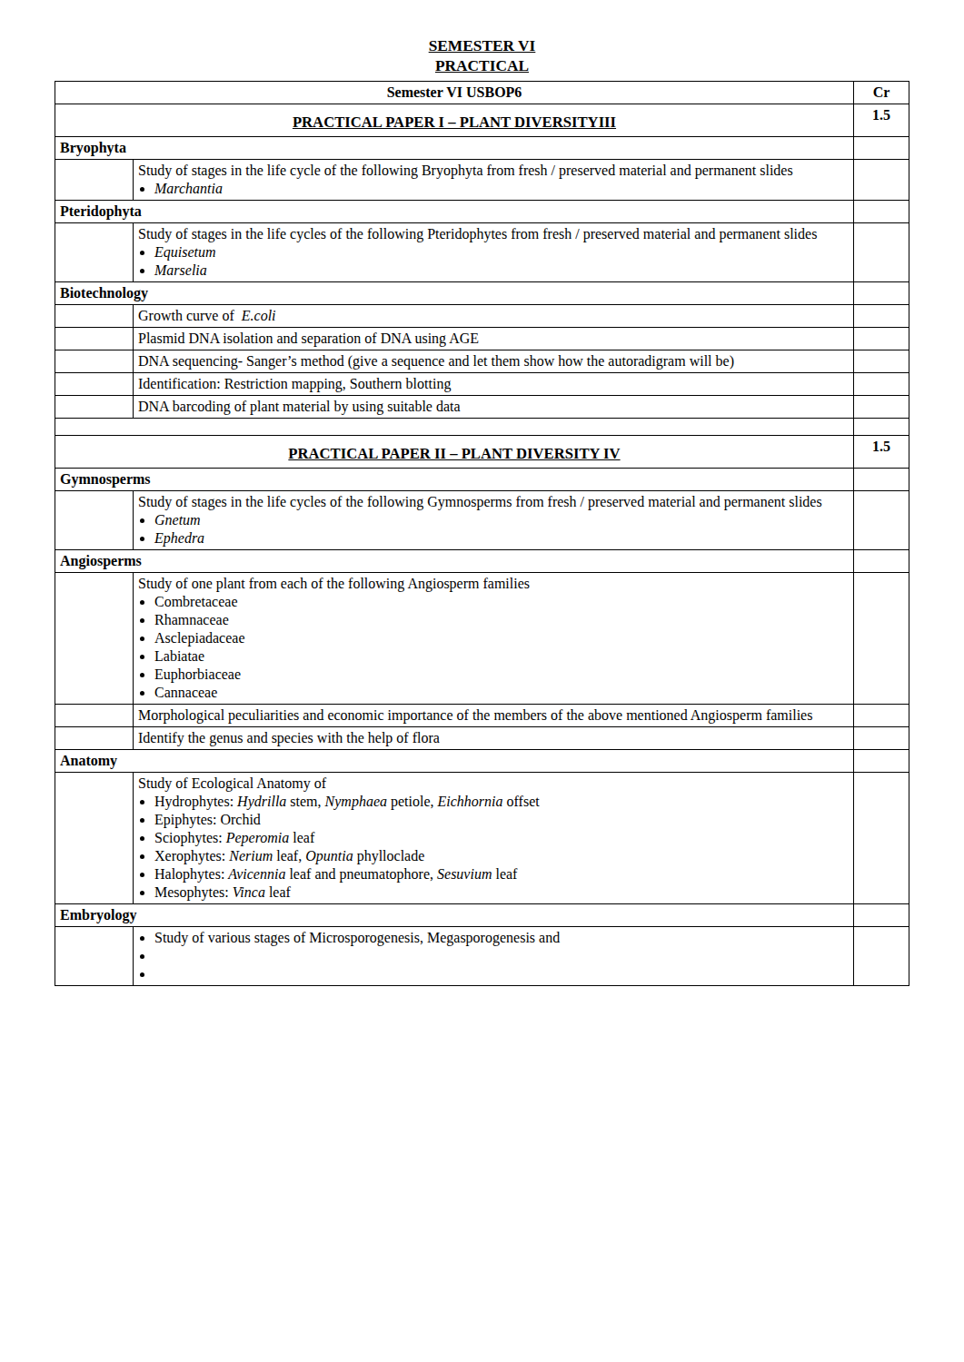SEMESTER VI
PRACTICAL
| Semester VI USBOP6 | Cr |
| PRACTICAL PAPER I – PLANT DIVERSITYIII | 1.5 |
| Bryophyta | |
| | Study of stages in the life cycle of the following Bryophyta from fresh / preserved material and permanent slides Marchantia | |
| Pteridophyta | |
| | Study of stages in the life cycles of the following Pteridophytes from fresh / preserved material and permanent slides Equisetum Marselia | |
| Biotechnology | |
| | Growth curve of E.coli | |
| | Plasmid DNA isolation and separation of DNA using AGE | |
| | DNA sequencing- Sanger’s method (give a sequence and let them show how the autoradigram will be) | |
| | Identification: Restriction mapping, Southern blotting | |
| | DNA barcoding of plant material by using suitable data | |
| PRACTICAL PAPER II – PLANT DIVERSITY IV | 1.5 |
| Gymnosperms | |
| | Study of stages in the life cycles of the following Gymnosperms from fresh / preserved material and permanent slides Gnetum Ephedra | |
| Angiosperms | |
| | Study of one plant from each of the following Angiosperm families Combretaceae Rhamnaceae Asclepiadaceae Labiatae Euphorbiaceae Cannaceae | |
| | Morphological peculiarities and economic importance of the members of the above mentioned Angiosperm families | |
| | Identify the genus and species with the help of flora | |
| Anatomy | |
| | Study of Ecological Anatomy of Hydrophytes: Hydrilla stem, Nymphaea petiole, Eichhornia offset Epiphytes: Orchid Sciophytes: Peperomia leaf Xerophytes: Nerium leaf, Opuntia phylloclade Halophytes: Avicennia leaf and pneumatophore, Sesuvium leaf Mesophytes: Vinca leaf | |
| Embryology | |
| | Study of various stages of Microsporogenesis, Megasporogenesis and | |